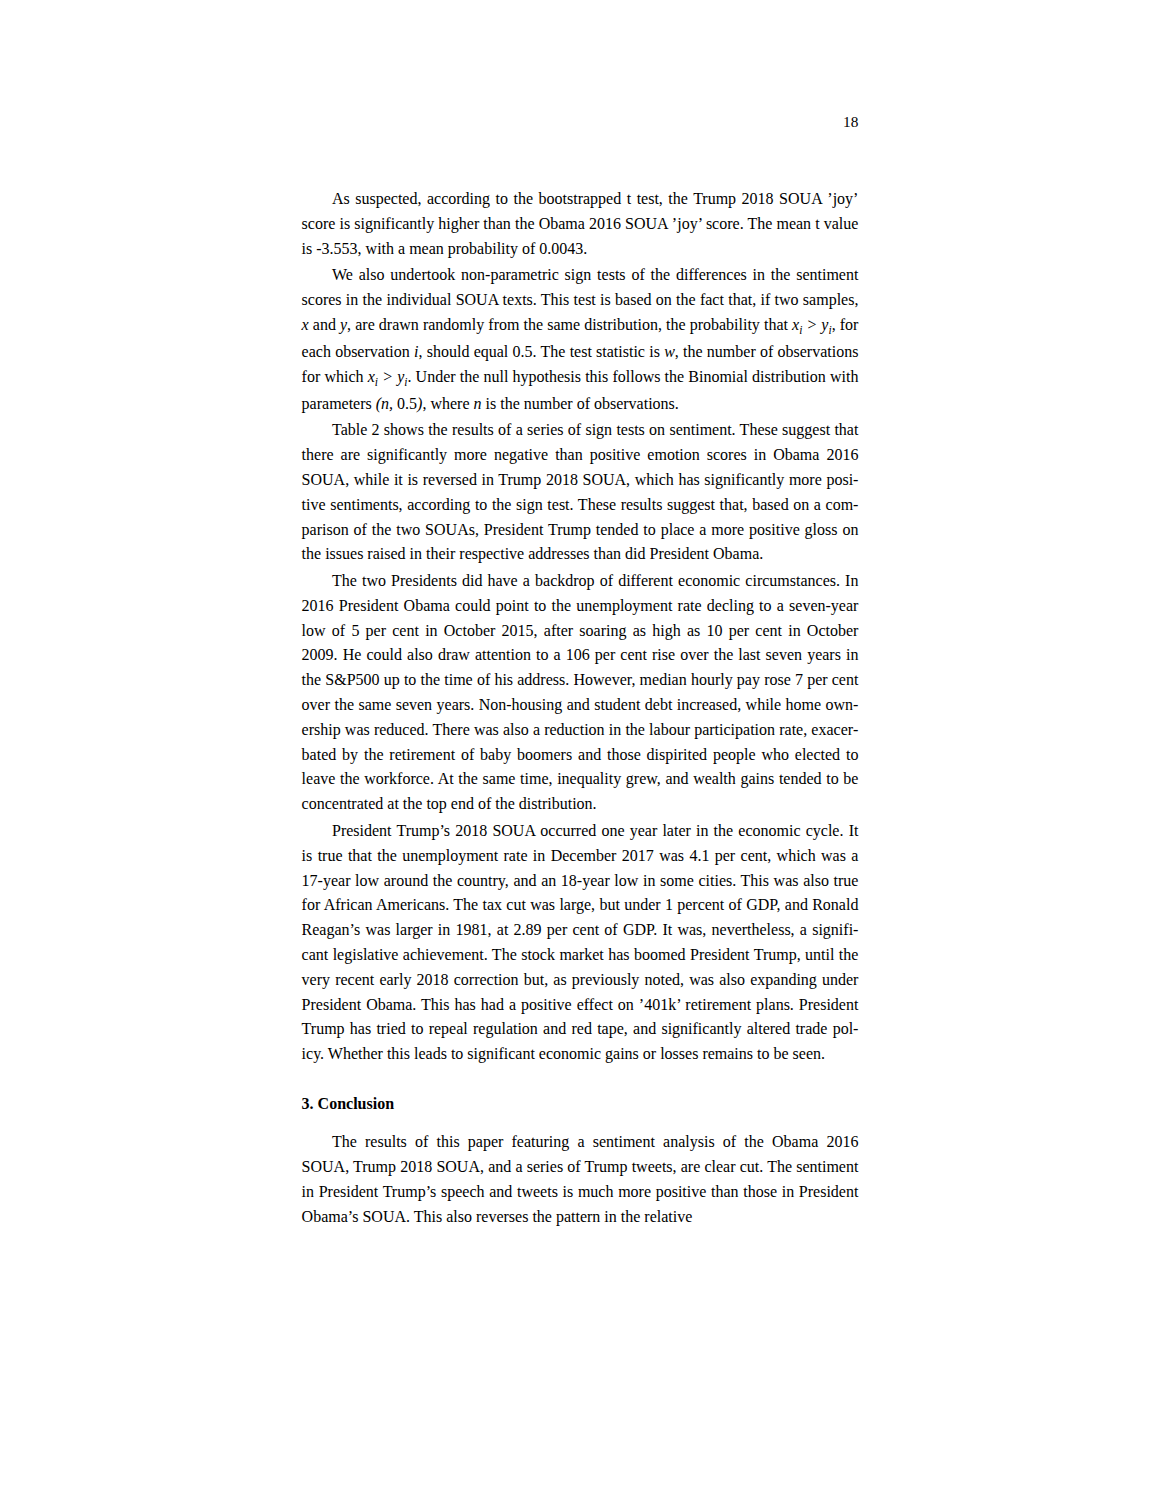18
As suspected, according to the bootstrapped t test, the Trump 2018 SOUA ’joy’ score is significantly higher than the Obama 2016 SOUA ’joy’ score. The mean t value is -3.553, with a mean probability of 0.0043.
We also undertook non-parametric sign tests of the differences in the sentiment scores in the individual SOUA texts. This test is based on the fact that, if two samples, x and y, are drawn randomly from the same distribution, the probability that xi > yi, for each observation i, should equal 0.5. The test statistic is w, the number of observations for which xi > yi. Under the null hypothesis this follows the Binomial distribution with parameters (n, 0.5), where n is the number of observations.
Table 2 shows the results of a series of sign tests on sentiment. These suggest that there are significantly more negative than positive emotion scores in Obama 2016 SOUA, while it is reversed in Trump 2018 SOUA, which has significantly more positive sentiments, according to the sign test. These results suggest that, based on a comparison of the two SOUAs, President Trump tended to place a more positive gloss on the issues raised in their respective addresses than did President Obama.
The two Presidents did have a backdrop of different economic circumstances. In 2016 President Obama could point to the unemployment rate decling to a seven-year low of 5 per cent in October 2015, after soaring as high as 10 per cent in October 2009. He could also draw attention to a 106 per cent rise over the last seven years in the S&P500 up to the time of his address. However, median hourly pay rose 7 per cent over the same seven years. Non-housing and student debt increased, while home ownership was reduced. There was also a reduction in the labour participation rate, exacerbated by the retirement of baby boomers and those dispirited people who elected to leave the workforce. At the same time, inequality grew, and wealth gains tended to be concentrated at the top end of the distribution.
President Trump’s 2018 SOUA occurred one year later in the economic cycle. It is true that the unemployment rate in December 2017 was 4.1 per cent, which was a 17-year low around the country, and an 18-year low in some cities. This was also true for African Americans. The tax cut was large, but under 1 percent of GDP, and Ronald Reagan’s was larger in 1981, at 2.89 per cent of GDP. It was, nevertheless, a significant legislative achievement. The stock market has boomed President Trump, until the very recent early 2018 correction but, as previously noted, was also expanding under President Obama. This has had a positive effect on ’401k’ retirement plans. President Trump has tried to repeal regulation and red tape, and significantly altered trade policy. Whether this leads to significant economic gains or losses remains to be seen.
3. Conclusion
The results of this paper featuring a sentiment analysis of the Obama 2016 SOUA, Trump 2018 SOUA, and a series of Trump tweets, are clear cut. The sentiment in President Trump’s speech and tweets is much more positive than those in President Obama’s SOUA. This also reverses the pattern in the relative